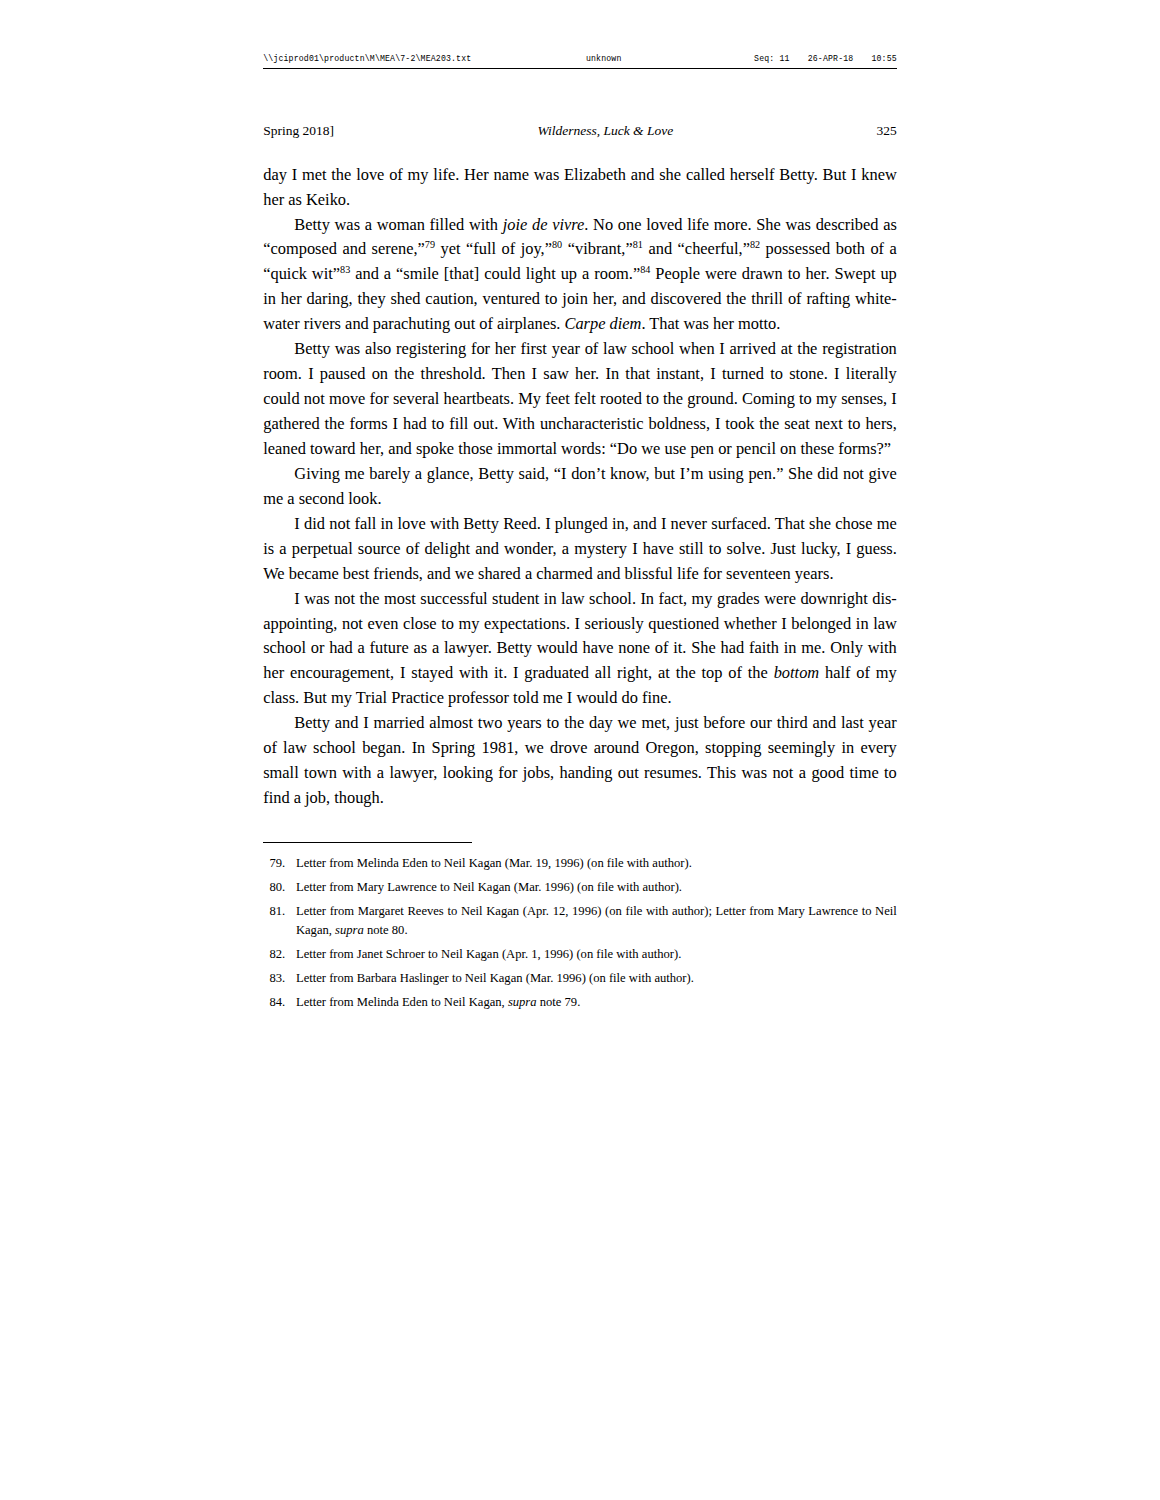\\jciprod01\productn\M\MEA\7-2\MEA203.txt unknown Seq: 11 26-APR-18 10:55
Spring 2018] Wilderness, Luck & Love 325
day I met the love of my life. Her name was Elizabeth and she called herself Betty. But I knew her as Keiko.
Betty was a woman filled with joie de vivre. No one loved life more. She was described as “composed and serene,”79 yet “full of joy,”80 “vibrant,”81 and “cheerful,”82 possessed both of a “quick wit”83 and a “smile [that] could light up a room.”84 People were drawn to her. Swept up in her daring, they shed caution, ventured to join her, and discovered the thrill of rafting whitewater rivers and parachuting out of airplanes. Carpe diem. That was her motto.
Betty was also registering for her first year of law school when I arrived at the registration room. I paused on the threshold. Then I saw her. In that instant, I turned to stone. I literally could not move for several heartbeats. My feet felt rooted to the ground. Coming to my senses, I gathered the forms I had to fill out. With uncharacteristic boldness, I took the seat next to hers, leaned toward her, and spoke those immortal words: “Do we use pen or pencil on these forms?”
Giving me barely a glance, Betty said, “I don’t know, but I’m using pen.” She did not give me a second look.
I did not fall in love with Betty Reed. I plunged in, and I never surfaced. That she chose me is a perpetual source of delight and wonder, a mystery I have still to solve. Just lucky, I guess. We became best friends, and we shared a charmed and blissful life for seventeen years.
I was not the most successful student in law school. In fact, my grades were downright disappointing, not even close to my expectations. I seriously questioned whether I belonged in law school or had a future as a lawyer. Betty would have none of it. She had faith in me. Only with her encouragement, I stayed with it. I graduated all right, at the top of the bottom half of my class. But my Trial Practice professor told me I would do fine.
Betty and I married almost two years to the day we met, just before our third and last year of law school began. In Spring 1981, we drove around Oregon, stopping seemingly in every small town with a lawyer, looking for jobs, handing out resumes. This was not a good time to find a job, though.
79. Letter from Melinda Eden to Neil Kagan (Mar. 19, 1996) (on file with author).
80. Letter from Mary Lawrence to Neil Kagan (Mar. 1996) (on file with author).
81. Letter from Margaret Reeves to Neil Kagan (Apr. 12, 1996) (on file with author); Letter from Mary Lawrence to Neil Kagan, supra note 80.
82. Letter from Janet Schroer to Neil Kagan (Apr. 1, 1996) (on file with author).
83. Letter from Barbara Haslinger to Neil Kagan (Mar. 1996) (on file with author).
84. Letter from Melinda Eden to Neil Kagan, supra note 79.